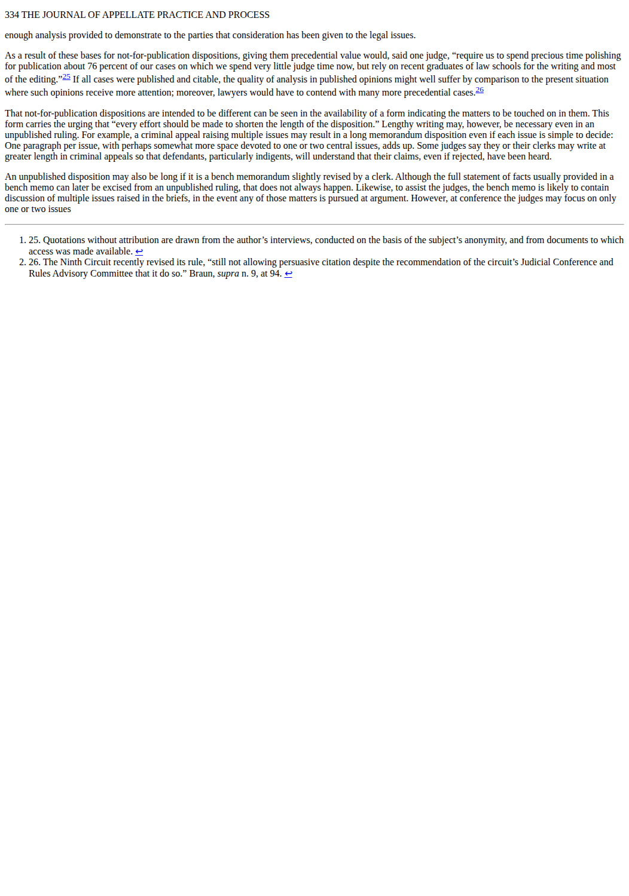334 THE JOURNAL OF APPELLATE PRACTICE AND PROCESS
enough analysis provided to demonstrate to the parties that consideration has been given to the legal issues.
As a result of these bases for not-for-publication dispositions, giving them precedential value would, said one judge, “require us to spend precious time polishing for publication about 76 percent of our cases on which we spend very little judge time now, but rely on recent graduates of law schools for the writing and most of the editing.”25 If all cases were published and citable, the quality of analysis in published opinions might well suffer by comparison to the present situation where such opinions receive more attention; moreover, lawyers would have to contend with many more precedential cases.26
That not-for-publication dispositions are intended to be different can be seen in the availability of a form indicating the matters to be touched on in them. This form carries the urging that “every effort should be made to shorten the length of the disposition.” Lengthy writing may, however, be necessary even in an unpublished ruling. For example, a criminal appeal raising multiple issues may result in a long memorandum disposition even if each issue is simple to decide: One paragraph per issue, with perhaps somewhat more space devoted to one or two central issues, adds up. Some judges say they or their clerks may write at greater length in criminal appeals so that defendants, particularly indigents, will understand that their claims, even if rejected, have been heard.
An unpublished disposition may also be long if it is a bench memorandum slightly revised by a clerk. Although the full statement of facts usually provided in a bench memo can later be excised from an unpublished ruling, that does not always happen. Likewise, to assist the judges, the bench memo is likely to contain discussion of multiple issues raised in the briefs, in the event any of those matters is pursued at argument. However, at conference the judges may focus on only one or two issues
25. Quotations without attribution are drawn from the author’s interviews, conducted on the basis of the subject’s anonymity, and from documents to which access was made available. ↩
26. The Ninth Circuit recently revised its rule, “still not allowing persuasive citation despite the recommendation of the circuit’s Judicial Conference and Rules Advisory Committee that it do so.” Braun, supra n. 9, at 94. ↩